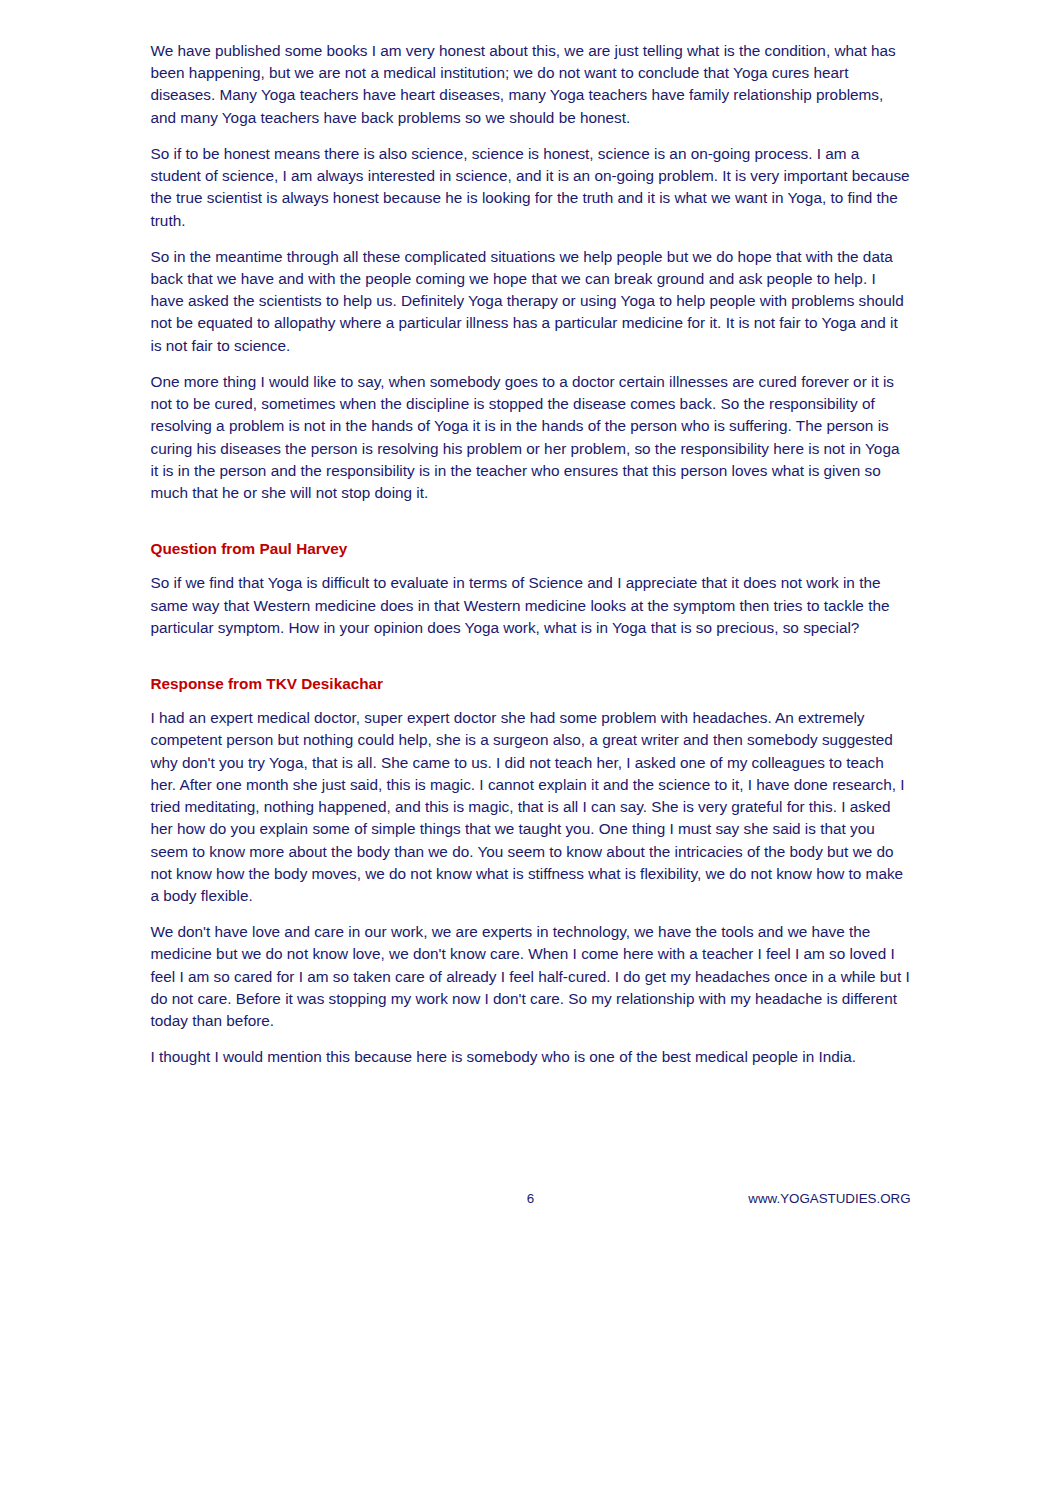We have published some books I am very honest about this, we are just telling what is the condition, what has been happening, but we are not a medical institution; we do not want to conclude that Yoga cures heart diseases. Many Yoga teachers have heart diseases, many Yoga teachers have family relationship problems, and many Yoga teachers have back problems so we should be honest.
So if to be honest means there is also science, science is honest, science is an on-going process. I am a student of science, I am always interested in science, and it is an on-going problem. It is very important because the true scientist is always honest because he is looking for the truth and it is what we want in Yoga, to find the truth.
So in the meantime through all these complicated situations we help people but we do hope that with the data back that we have and with the people coming we hope that we can break ground and ask people to help. I have asked the scientists to help us. Definitely Yoga therapy or using Yoga to help people with problems should not be equated to allopathy where a particular illness has a particular medicine for it. It is not fair to Yoga and it is not fair to science.
One more thing I would like to say, when somebody goes to a doctor certain illnesses are cured forever or it is not to be cured, sometimes when the discipline is stopped the disease comes back. So the responsibility of resolving a problem is not in the hands of Yoga it is in the hands of the person who is suffering. The person is curing his diseases the person is resolving his problem or her problem, so the responsibility here is not in Yoga it is in the person and the responsibility is in the teacher who ensures that this person loves what is given so much that he or she will not stop doing it.
Question from Paul Harvey
So if we find that Yoga is difficult to evaluate in terms of Science and I appreciate that it does not work in the same way that Western medicine does in that Western medicine looks at the symptom then tries to tackle the particular symptom. How in your opinion does Yoga work, what is in Yoga that is so precious, so special?
Response from TKV Desikachar
I had an expert medical doctor, super expert doctor she had some problem with headaches. An extremely competent person but nothing could help, she is a surgeon also, a great writer and then somebody suggested why don't you try Yoga, that is all. She came to us. I did not teach her, I asked one of my colleagues to teach her. After one month she just said, this is magic. I cannot explain it and the science to it, I have done research, I tried meditating, nothing happened, and this is magic, that is all I can say. She is very grateful for this. I asked her how do you explain some of simple things that we taught you. One thing I must say she said is that you seem to know more about the body than we do. You seem to know about the intricacies of the body but we do not know how the body moves, we do not know what is stiffness what is flexibility, we do not know how to make a body flexible.
We don't have love and care in our work, we are experts in technology, we have the tools and we have the medicine but we do not know love, we don't know care. When I come here with a teacher I feel I am so loved I feel I am so cared for I am so taken care of already I feel half-cured. I do get my headaches once in a while but I do not care. Before it was stopping my work now I don't care. So my relationship with my headache is different today than before.
I thought I would mention this because here is somebody who is one of the best medical people in India.
6 www.YOGASTUDIES.ORG